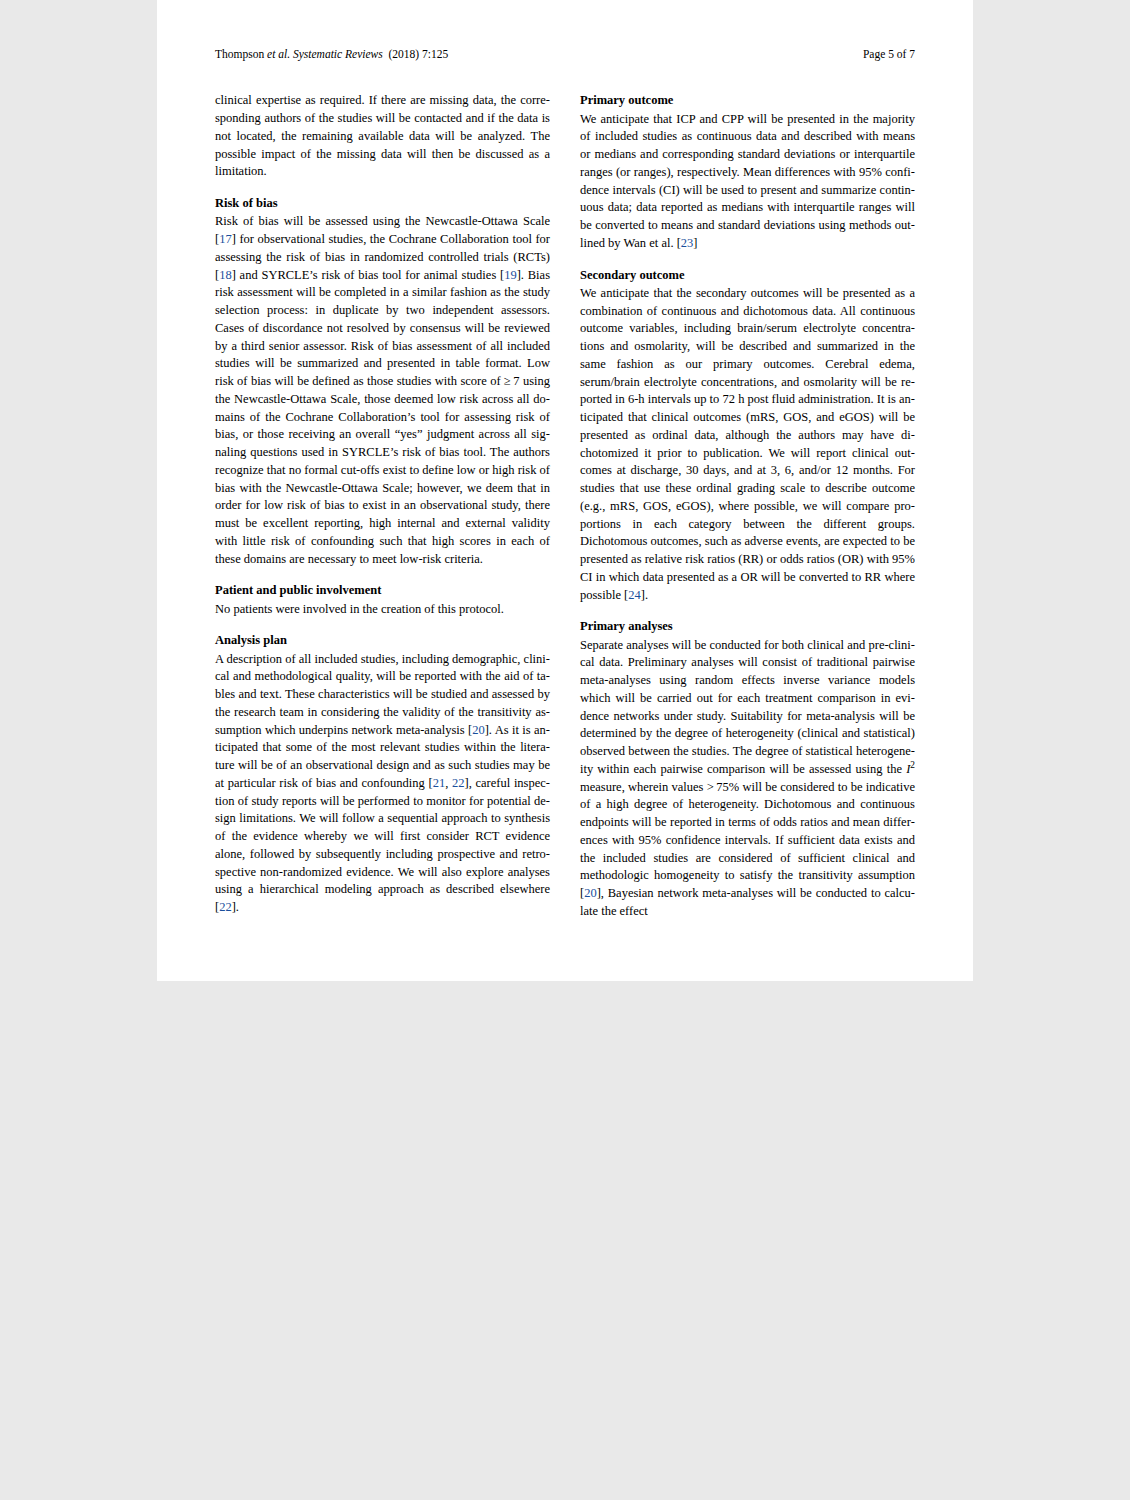Thompson et al. Systematic Reviews (2018) 7:125
Page 5 of 7
clinical expertise as required. If there are missing data, the corresponding authors of the studies will be contacted and if the data is not located, the remaining available data will be analyzed. The possible impact of the missing data will then be discussed as a limitation.
Risk of bias
Risk of bias will be assessed using the Newcastle-Ottawa Scale [17] for observational studies, the Cochrane Collaboration tool for assessing the risk of bias in randomized controlled trials (RCTs) [18] and SYRCLE’s risk of bias tool for animal studies [19]. Bias risk assessment will be completed in a similar fashion as the study selection process: in duplicate by two independent assessors. Cases of discordance not resolved by consensus will be reviewed by a third senior assessor. Risk of bias assessment of all included studies will be summarized and presented in table format. Low risk of bias will be defined as those studies with score of ≥ 7 using the Newcastle-Ottawa Scale, those deemed low risk across all domains of the Cochrane Collaboration’s tool for assessing risk of bias, or those receiving an overall “yes” judgment across all signaling questions used in SYRCLE’s risk of bias tool. The authors recognize that no formal cut-offs exist to define low or high risk of bias with the Newcastle-Ottawa Scale; however, we deem that in order for low risk of bias to exist in an observational study, there must be excellent reporting, high internal and external validity with little risk of confounding such that high scores in each of these domains are necessary to meet low-risk criteria.
Patient and public involvement
No patients were involved in the creation of this protocol.
Analysis plan
A description of all included studies, including demographic, clinical and methodological quality, will be reported with the aid of tables and text. These characteristics will be studied and assessed by the research team in considering the validity of the transitivity assumption which underpins network meta-analysis [20]. As it is anticipated that some of the most relevant studies within the literature will be of an observational design and as such studies may be at particular risk of bias and confounding [21, 22], careful inspection of study reports will be performed to monitor for potential design limitations. We will follow a sequential approach to synthesis of the evidence whereby we will first consider RCT evidence alone, followed by subsequently including prospective and retrospective non-randomized evidence. We will also explore analyses using a hierarchical modeling approach as described elsewhere [22].
Primary outcome
We anticipate that ICP and CPP will be presented in the majority of included studies as continuous data and described with means or medians and corresponding standard deviations or interquartile ranges (or ranges), respectively. Mean differences with 95% confidence intervals (CI) will be used to present and summarize continuous data; data reported as medians with interquartile ranges will be converted to means and standard deviations using methods outlined by Wan et al. [23]
Secondary outcome
We anticipate that the secondary outcomes will be presented as a combination of continuous and dichotomous data. All continuous outcome variables, including brain/serum electrolyte concentrations and osmolarity, will be described and summarized in the same fashion as our primary outcomes. Cerebral edema, serum/brain electrolyte concentrations, and osmolarity will be reported in 6-h intervals up to 72 h post fluid administration. It is anticipated that clinical outcomes (mRS, GOS, and eGOS) will be presented as ordinal data, although the authors may have dichotomized it prior to publication. We will report clinical outcomes at discharge, 30 days, and at 3, 6, and/or 12 months. For studies that use these ordinal grading scale to describe outcome (e.g., mRS, GOS, eGOS), where possible, we will compare proportions in each category between the different groups. Dichotomous outcomes, such as adverse events, are expected to be presented as relative risk ratios (RR) or odds ratios (OR) with 95% CI in which data presented as a OR will be converted to RR where possible [24].
Primary analyses
Separate analyses will be conducted for both clinical and pre-clinical data. Preliminary analyses will consist of traditional pairwise meta-analyses using random effects inverse variance models which will be carried out for each treatment comparison in evidence networks under study. Suitability for meta-analysis will be determined by the degree of heterogeneity (clinical and statistical) observed between the studies. The degree of statistical heterogeneity within each pairwise comparison will be assessed using the I2 measure, wherein values > 75% will be considered to be indicative of a high degree of heterogeneity. Dichotomous and continuous endpoints will be reported in terms of odds ratios and mean differences with 95% confidence intervals. If sufficient data exists and the included studies are considered of sufficient clinical and methodologic homogeneity to satisfy the transitivity assumption [20], Bayesian network meta-analyses will be conducted to calculate the effect